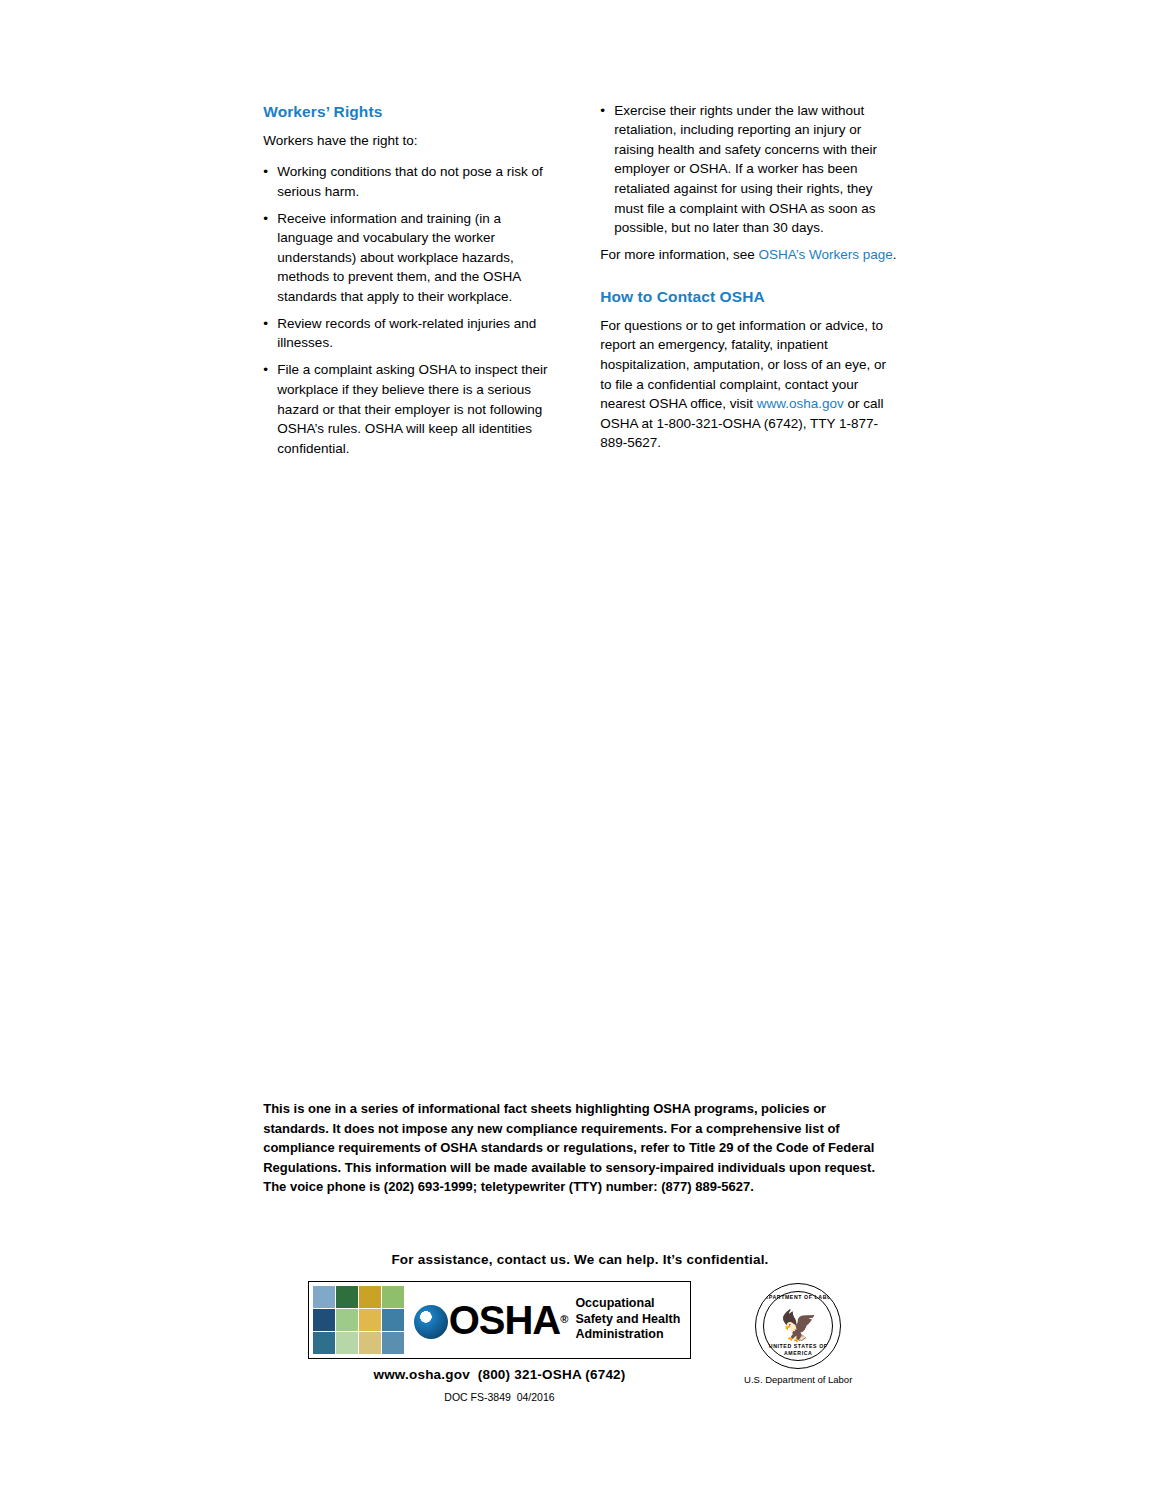Workers’ Rights
Workers have the right to:
Working conditions that do not pose a risk of serious harm.
Receive information and training (in a language and vocabulary the worker understands) about workplace hazards, methods to prevent them, and the OSHA standards that apply to their workplace.
Review records of work-related injuries and illnesses.
File a complaint asking OSHA to inspect their workplace if they believe there is a serious hazard or that their employer is not following OSHA’s rules. OSHA will keep all identities confidential.
Exercise their rights under the law without retaliation, including reporting an injury or raising health and safety concerns with their employer or OSHA. If a worker has been retaliated against for using their rights, they must file a complaint with OSHA as soon as possible, but no later than 30 days.
For more information, see OSHA’s Workers page.
How to Contact OSHA
For questions or to get information or advice, to report an emergency, fatality, inpatient hospitalization, amputation, or loss of an eye, or to file a confidential complaint, contact your nearest OSHA office, visit www.osha.gov or call OSHA at 1-800-321-OSHA (6742), TTY 1-877-889-5627.
This is one in a series of informational fact sheets highlighting OSHA programs, policies or standards. It does not impose any new compliance requirements. For a comprehensive list of compliance requirements of OSHA standards or regulations, refer to Title 29 of the Code of Federal Regulations. This information will be made available to sensory-impaired individuals upon request. The voice phone is (202) 693-1999; teletypewriter (TTY) number: (877) 889-5627.
For assistance, contact us. We can help. It’s confidential.
OSHA®
Occupational
Safety and Health
Administration
www.osha.gov (800) 321-OSHA (6742)
DOC FS-3849 04/2016
DEPARTMENT OF LABOR
🦅
UNITED STATES OF AMERICA
U.S. Department of Labor